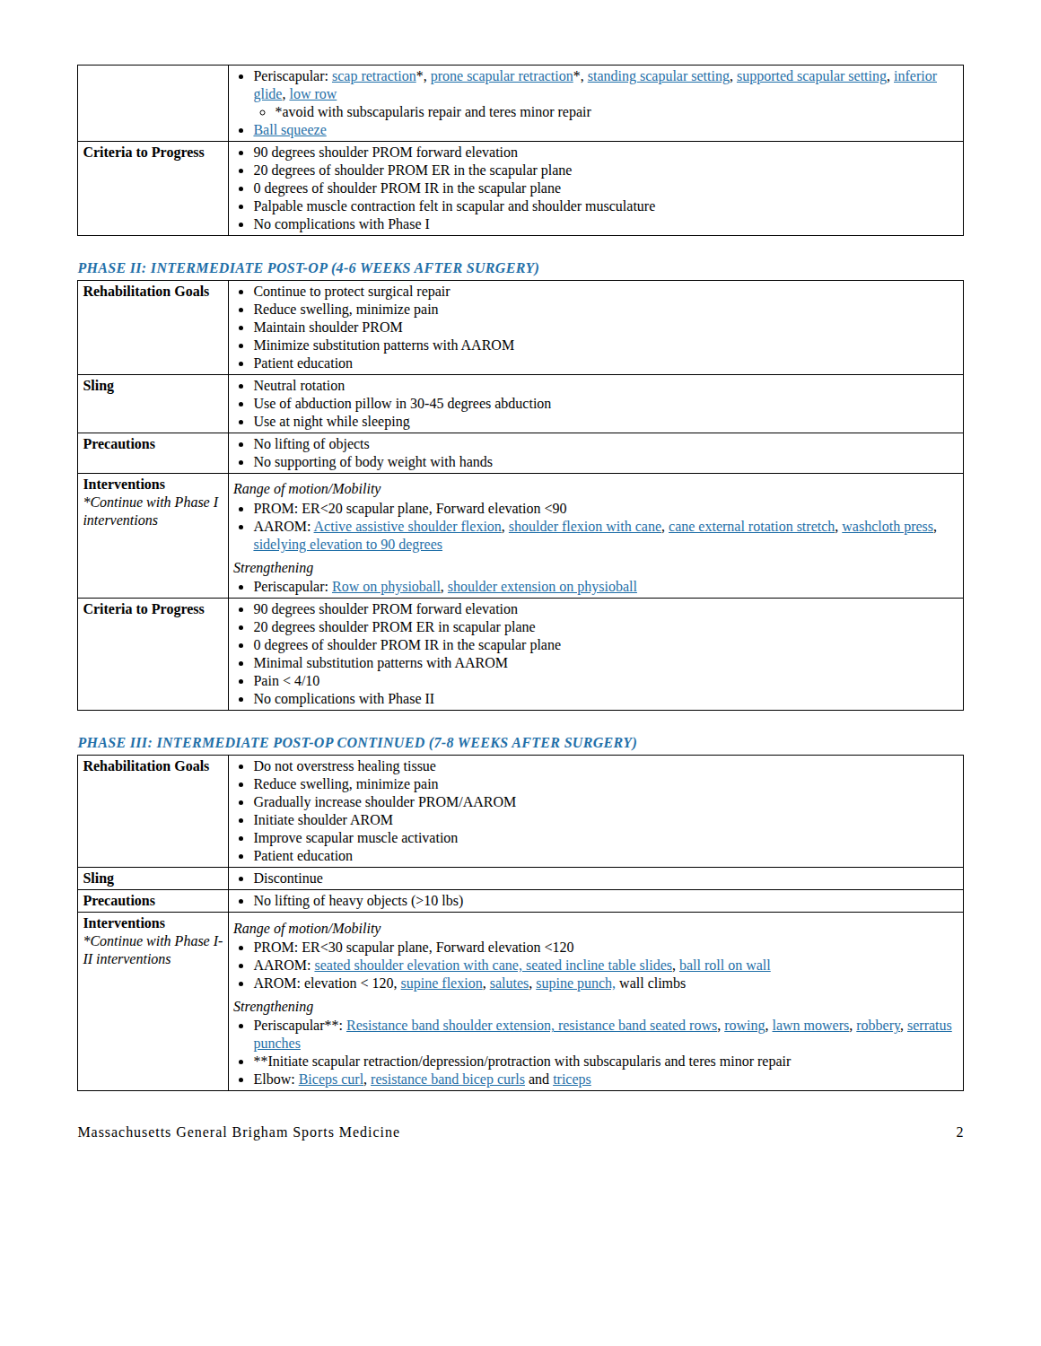| | Periscapular: scap retraction *, prone scapular retraction *, standing scapular setting , supported scapular setting , inferior glide , low row *avoid with subscapularis repair and teres minor repair Ball squeeze |
| Criteria to Progress | 90 degrees shoulder PROM forward elevation 20 degrees of shoulder PROM ER in the scapular plane 0 degrees of shoulder PROM IR in the scapular plane Palpable muscle contraction felt in scapular and shoulder musculature No complications with Phase I |
PHASE II: INTERMEDIATE POST-OP (4-6 WEEKS AFTER SURGERY)
| Rehabilitation Goals | Continue to protect surgical repair Reduce swelling, minimize pain Maintain shoulder PROM Minimize substitution patterns with AAROM Patient education |
| Sling | Neutral rotation Use of abduction pillow in 30-45 degrees abduction Use at night while sleeping |
| Precautions | No lifting of objects No supporting of body weight with hands |
| Interventions *Continue with Phase I interventions | Range of motion/Mobility PROM: ER<20 scapular plane, Forward elevation <90 AAROM: Active assistive shoulder flexion , shoulder flexion with cane , cane external rotation stretch , washcloth press , sidelying elevation to 90 degrees Strengthening Periscapular: Row on physioball , shoulder extension on physioball |
| Criteria to Progress | 90 degrees shoulder PROM forward elevation 20 degrees shoulder PROM ER in scapular plane 0 degrees of shoulder PROM IR in the scapular plane Minimal substitution patterns with AAROM Pain < 4/10 No complications with Phase II |
PHASE III: INTERMEDIATE POST-OP CONTINUED (7-8 WEEKS AFTER SURGERY)
| Rehabilitation Goals | Do not overstress healing tissue Reduce swelling, minimize pain Gradually increase shoulder PROM/AAROM Initiate shoulder AROM Improve scapular muscle activation Patient education |
| Sling | Discontinue |
| Precautions | No lifting of heavy objects (>10 lbs) |
| Interventions *Continue with Phase I-II interventions | Range of motion/Mobility PROM: ER<30 scapular plane, Forward elevation <120 AAROM: seated shoulder elevation with cane, seated incline table slides , ball roll on wall AROM: elevation < 120, supine flexion , salutes , supine punch, wall climbs Strengthening Periscapular**: Resistance band shoulder extension, resistance band seated rows , rowing , lawn mowers , robbery , serratus punches **Initiate scapular retraction/depression/protraction with subscapularis and teres minor repair Elbow: Biceps curl , resistance band bicep curls and triceps |
Massachusetts General Brigham Sports Medicine 2